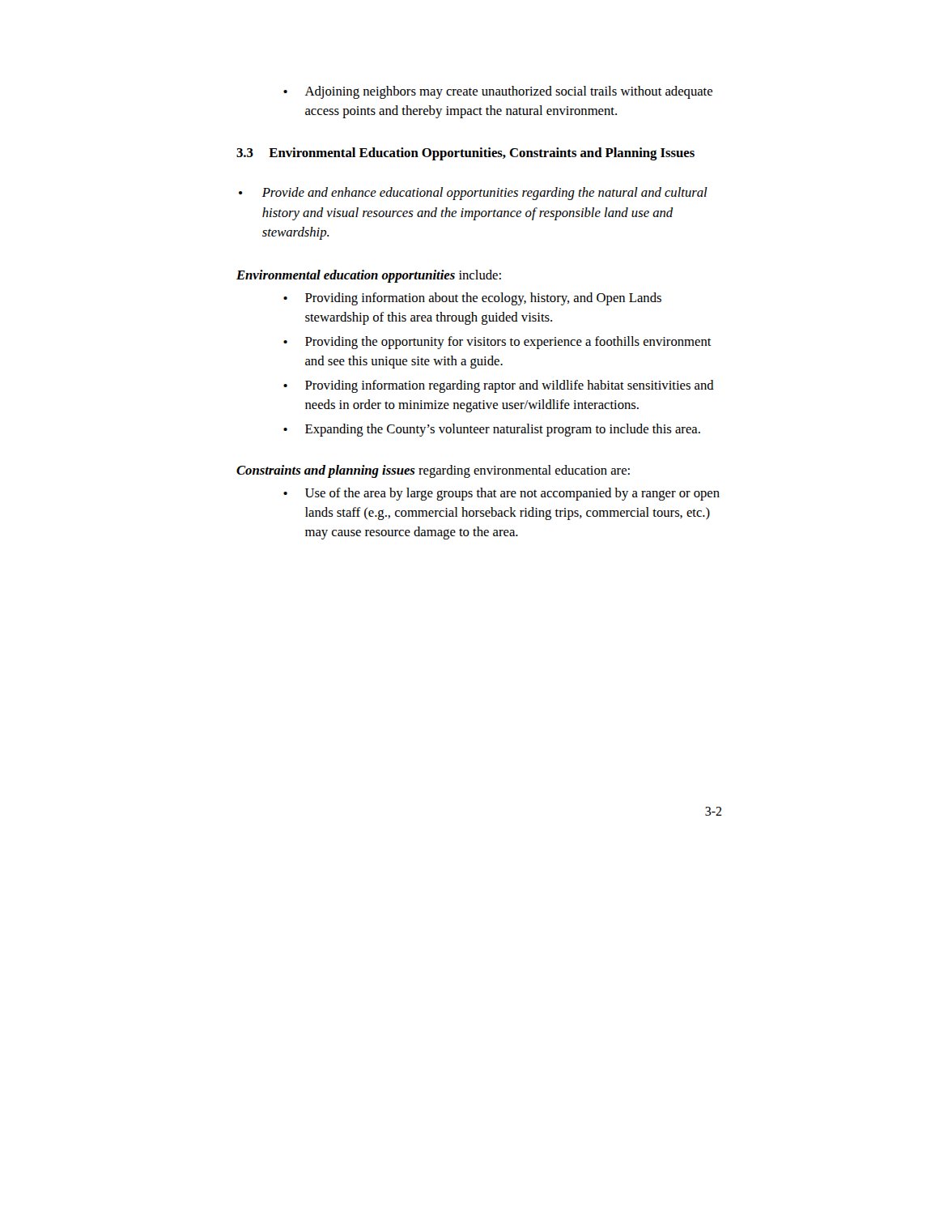Adjoining neighbors may create unauthorized social trails without adequate access points and thereby impact the natural environment.
3.3 Environmental Education Opportunities, Constraints and Planning Issues
Provide and enhance educational opportunities regarding the natural and cultural history and visual resources and the importance of responsible land use and stewardship.
Environmental education opportunities include:
Providing information about the ecology, history, and Open Lands stewardship of this area through guided visits.
Providing the opportunity for visitors to experience a foothills environment and see this unique site with a guide.
Providing information regarding raptor and wildlife habitat sensitivities and needs in order to minimize negative user/wildlife interactions.
Expanding the County’s volunteer naturalist program to include this area.
Constraints and planning issues regarding environmental education are:
Use of the area by large groups that are not accompanied by a ranger or open lands staff (e.g., commercial horseback riding trips, commercial tours, etc.) may cause resource damage to the area.
3-2